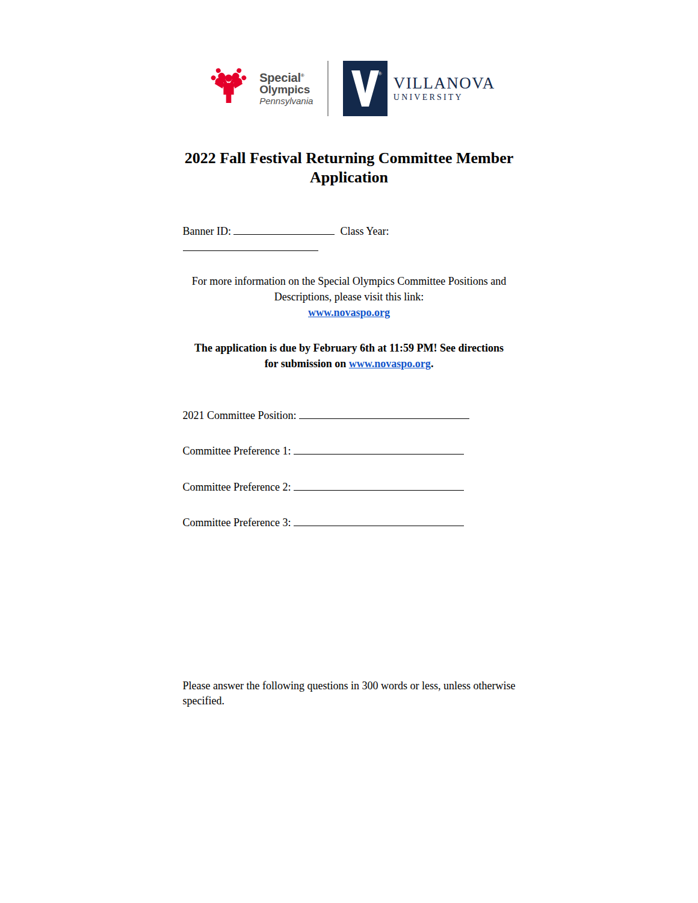Special®
Olympics
Pennsylvania
®
VILLANOVA
UNIVERSITY
2022 Fall Festival Returning Committee Member Application
Banner ID: Class Year:
For more information on the Special Olympics Committee Positions and Descriptions, please visit this link:
www.novaspo.org
The application is due by February 6th at 11:59 PM! See directions for submission on www.novaspo.org.
2021 Committee Position:
Committee Preference 1:
Committee Preference 2:
Committee Preference 3:
Please answer the following questions in 300 words or less, unless otherwise specified.